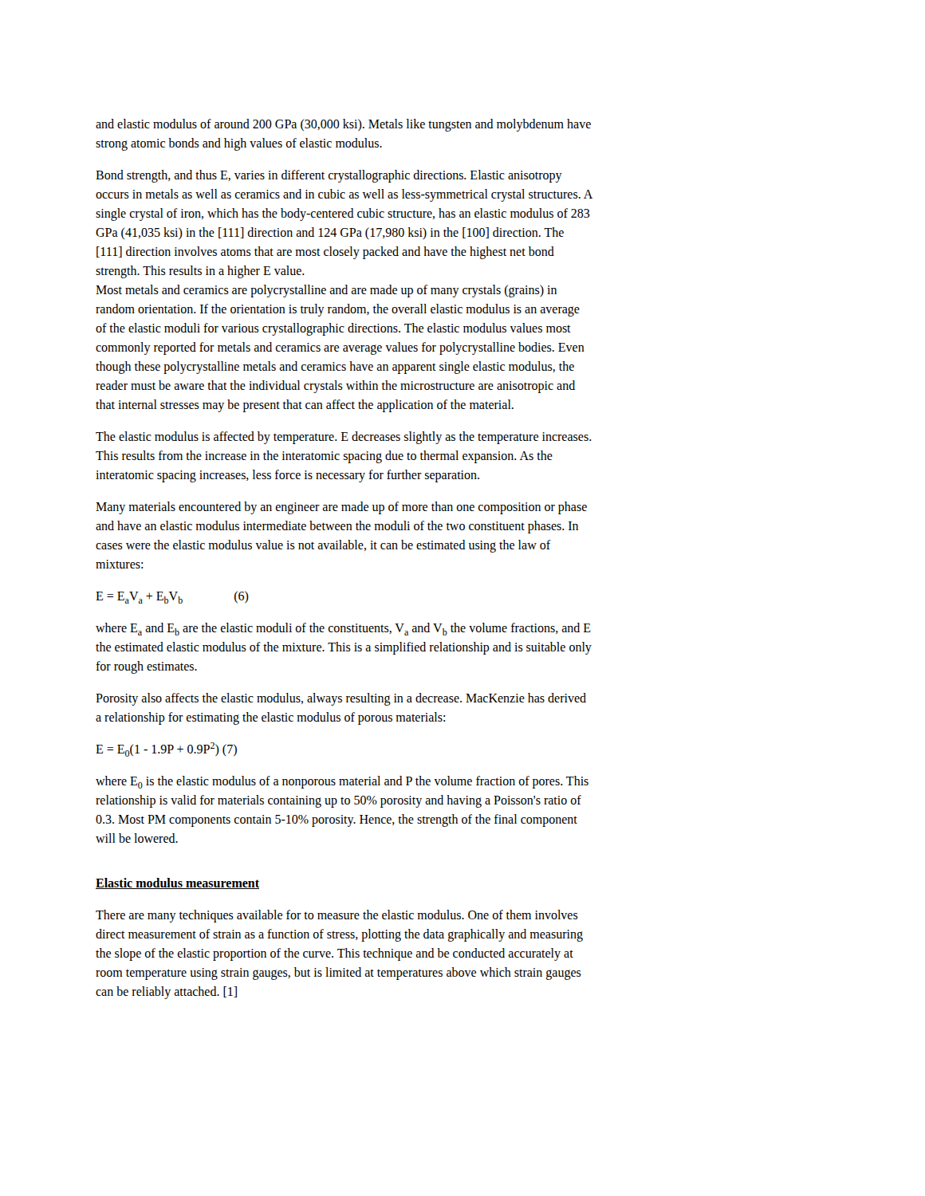and elastic modulus of around 200 GPa (30,000 ksi). Metals like tungsten and molybdenum have strong atomic bonds and high values of elastic modulus.
Bond strength, and thus E, varies in different crystallographic directions. Elastic anisotropy occurs in metals as well as ceramics and in cubic as well as less-symmetrical crystal structures. A single crystal of iron, which has the body-centered cubic structure, has an elastic modulus of 283 GPa (41,035 ksi) in the [111] direction and 124 GPa (17,980 ksi) in the [100] direction. The [111] direction involves atoms that are most closely packed and have the highest net bond strength. This results in a higher E value.
Most metals and ceramics are polycrystalline and are made up of many crystals (grains) in random orientation. If the orientation is truly random, the overall elastic modulus is an average of the elastic moduli for various crystallographic directions. The elastic modulus values most commonly reported for metals and ceramics are average values for polycrystalline bodies. Even though these polycrystalline metals and ceramics have an apparent single elastic modulus, the reader must be aware that the individual crystals within the microstructure are anisotropic and that internal stresses may be present that can affect the application of the material.
The elastic modulus is affected by temperature. E decreases slightly as the temperature increases. This results from the increase in the interatomic spacing due to thermal expansion. As the interatomic spacing increases, less force is necessary for further separation.
Many materials encountered by an engineer are made up of more than one composition or phase and have an elastic modulus intermediate between the moduli of the two constituent phases. In cases were the elastic modulus value is not available, it can be estimated using the law of mixtures:
E = EaVa + EbVb(6)
where Ea and Eb are the elastic moduli of the constituents, Va and Vb the volume fractions, and E the estimated elastic modulus of the mixture. This is a simplified relationship and is suitable only for rough estimates.
Porosity also affects the elastic modulus, always resulting in a decrease. MacKenzie has derived a relationship for estimating the elastic modulus of porous materials:
E = E0(1 - 1.9P + 0.9P2) (7)
where E0 is the elastic modulus of a nonporous material and P the volume fraction of pores. This relationship is valid for materials containing up to 50% porosity and having a Poisson's ratio of 0.3. Most PM components contain 5-10% porosity. Hence, the strength of the final component will be lowered.
Elastic modulus measurement
There are many techniques available for to measure the elastic modulus. One of them involves direct measurement of strain as a function of stress, plotting the data graphically and measuring the slope of the elastic proportion of the curve. This technique and be conducted accurately at room temperature using strain gauges, but is limited at temperatures above which strain gauges can be reliably attached. [1]